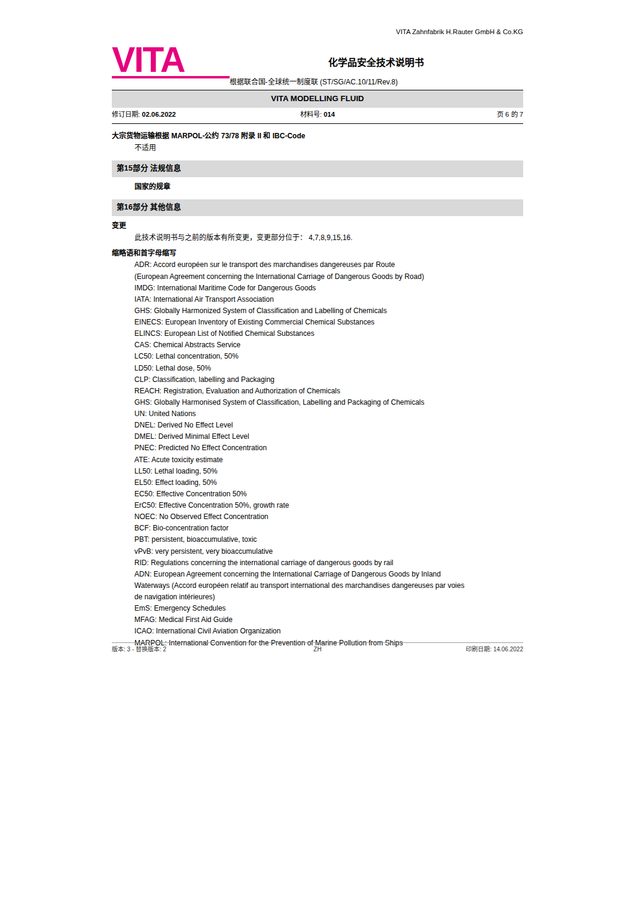VITA Zahnfabrik H.Rauter GmbH & Co.KG
VITA
化学品安全技术说明书
根据联合国-全球统一制度联 (ST/SG/AC.10/11/Rev.8)
VITA MODELLING FLUID
修订日期: 02.06.2022
材料号: 014
页 6 的 7
大宗货物运输根据 MARPOL-公约 73/78 附录 II 和 IBC-Code
不适用
第15部分 法规信息
国家的规章
第16部分 其他信息
变更
此技术说明书与之前的版本有所变更，变更部分位于： 4,7,8,9,15,16.
缩略语和首字母缩写
ADR: Accord européen sur le transport des marchandises dangereuses par Route
(European Agreement concerning the International Carriage of Dangerous Goods by Road)
IMDG: International Maritime Code for Dangerous Goods
IATA: International Air Transport Association
GHS: Globally Harmonized System of Classification and Labelling of Chemicals
EINECS: European Inventory of Existing Commercial Chemical Substances
ELINCS: European List of Notified Chemical Substances
CAS: Chemical Abstracts Service
LC50: Lethal concentration, 50%
LD50: Lethal dose, 50%
CLP: Classification, labelling and Packaging
REACH: Registration, Evaluation and Authorization of Chemicals
GHS: Globally Harmonised System of Classification, Labelling and Packaging of Chemicals
UN: United Nations
DNEL: Derived No Effect Level
DMEL: Derived Minimal Effect Level
PNEC: Predicted No Effect Concentration
ATE: Acute toxicity estimate
LL50: Lethal loading, 50%
EL50: Effect loading, 50%
EC50: Effective Concentration 50%
ErC50: Effective Concentration 50%, growth rate
NOEC: No Observed Effect Concentration
BCF: Bio-concentration factor
PBT: persistent, bioaccumulative, toxic
vPvB: very persistent, very bioaccumulative
RID: Regulations concerning the international carriage of dangerous goods by rail
ADN: European Agreement concerning the International Carriage of Dangerous Goods by Inland
Waterways (Accord européen relatif au transport international des marchandises dangereuses par voies
de navigation intérieures)
EmS: Emergency Schedules
MFAG: Medical First Aid Guide
ICAO: International Civil Aviation Organization
MARPOL: International Convention for the Prevention of Marine Pollution from Ships
版本: 3 - 替换版本: 2
ZH
印刷日期: 14.06.2022